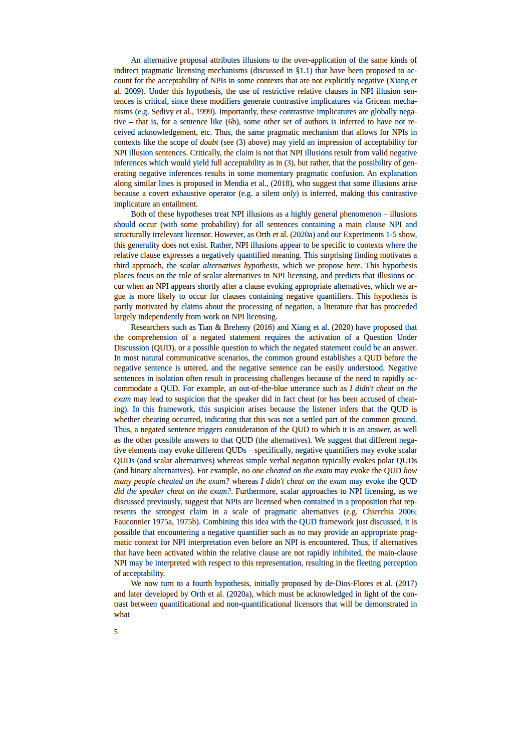An alternative proposal attributes illusions to the over-application of the same kinds of indirect pragmatic licensing mechanisms (discussed in §1.1) that have been proposed to account for the acceptability of NPIs in some contexts that are not explicitly negative (Xiang et al. 2009). Under this hypothesis, the use of restrictive relative clauses in NPI illusion sentences is critical, since these modifiers generate contrastive implicatures via Gricean mechanisms (e.g. Sedivy et al., 1999). Importantly, these contrastive implicatures are globally negative – that is, for a sentence like (6b), some other set of authors is inferred to have not received acknowledgement, etc. Thus, the same pragmatic mechanism that allows for NPIs in contexts like the scope of doubt (see (3) above) may yield an impression of acceptability for NPI illusion sentences. Critically, the claim is not that NPI illusions result from valid negative inferences which would yield full acceptability as in (3), but rather, that the possibility of generating negative inferences results in some momentary pragmatic confusion. An explanation along similar lines is proposed in Mendia et al., (2018), who suggest that some illusions arise because a covert exhaustive operator (e.g. a silent only) is inferred, making this contrastive implicature an entailment.
Both of these hypotheses treat NPI illusions as a highly general phenomenon – illusions should occur (with some probability) for all sentences containing a main clause NPI and structurally irrelevant licensor. However, as Orth et al. (2020a) and our Experiments 1-5 show, this generality does not exist. Rather, NPI illusions appear to be specific to contexts where the relative clause expresses a negatively quantified meaning. This surprising finding motivates a third approach, the scalar alternatives hypothesis, which we propose here. This hypothesis places focus on the role of scalar alternatives in NPI licensing, and predicts that illusions occur when an NPI appears shortly after a clause evoking appropriate alternatives, which we argue is more likely to occur for clauses containing negative quantifiers. This hypothesis is partly motivated by claims about the processing of negation, a literature that has proceeded largely independently from work on NPI licensing.
Researchers such as Tian & Breheny (2016) and Xiang et al. (2020) have proposed that the comprehension of a negated statement requires the activation of a Question Under Discussion (QUD), or a possible question to which the negated statement could be an answer. In most natural communicative scenarios, the common ground establishes a QUD before the negative sentence is uttered, and the negative sentence can be easily understood. Negative sentences in isolation often result in processing challenges because of the need to rapidly accommodate a QUD. For example, an out-of-the-blue utterance such as I didn't cheat on the exam may lead to suspicion that the speaker did in fact cheat (or has been accused of cheating). In this framework, this suspicion arises because the listener infers that the QUD is whether cheating occurred, indicating that this was not a settled part of the common ground. Thus, a negated sentence triggers consideration of the QUD to which it is an answer, as well as the other possible answers to that QUD (the alternatives). We suggest that different negative elements may evoke different QUDs – specifically, negative quantifiers may evoke scalar QUDs (and scalar alternatives) whereas simple verbal negation typically evokes polar QUDs (and binary alternatives). For example, no one cheated on the exam may evoke the QUD how many people cheated on the exam? whereas I didn't cheat on the exam may evoke the QUD did the speaker cheat on the exam?. Furthermore, scalar approaches to NPI licensing, as we discussed previously, suggest that NPIs are licensed when contained in a proposition that represents the strongest claim in a scale of pragmatic alternatives (e.g. Chierchia 2006; Fauconnier 1975a, 1975b). Combining this idea with the QUD framework just discussed, it is possible that encountering a negative quantifier such as no may provide an appropriate pragmatic context for NPI interpretation even before an NPI is encountered. Thus, if alternatives that have been activated within the relative clause are not rapidly inhibited, the main-clause NPI may be interpreted with respect to this representation, resulting in the fleeting perception of acceptability.
We now turn to a fourth hypothesis, initially proposed by de-Dios-Flores et al. (2017) and later developed by Orth et al. (2020a), which must be acknowledged in light of the contrast between quantificational and non-quantificational licensors that will be demonstrated in what
5